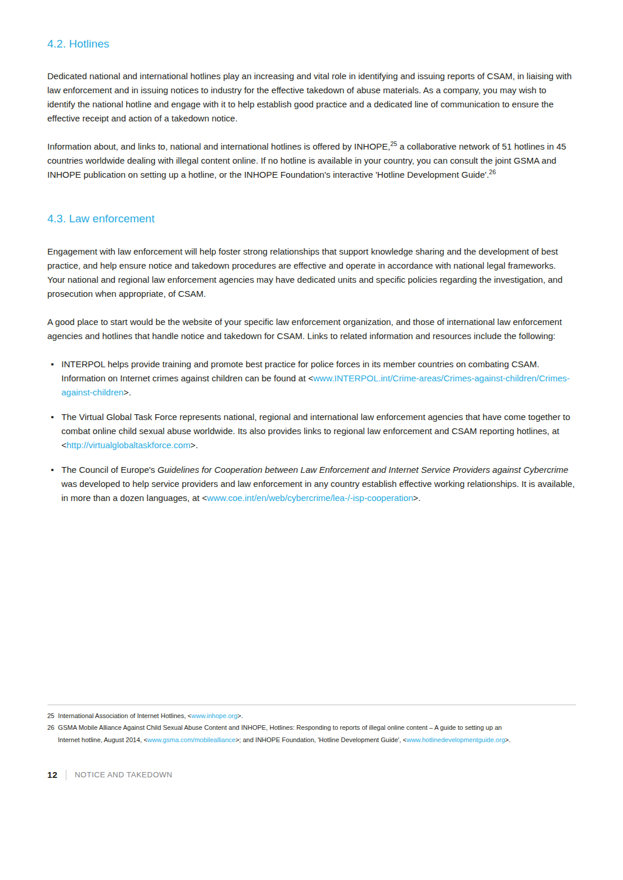4.2. Hotlines
Dedicated national and international hotlines play an increasing and vital role in identifying and issuing reports of CSAM, in liaising with law enforcement and in issuing notices to industry for the effective takedown of abuse materials. As a company, you may wish to identify the national hotline and engage with it to help establish good practice and a dedicated line of communication to ensure the effective receipt and action of a takedown notice.
Information about, and links to, national and international hotlines is offered by INHOPE,25 a collaborative network of 51 hotlines in 45 countries worldwide dealing with illegal content online. If no hotline is available in your country, you can consult the joint GSMA and INHOPE publication on setting up a hotline, or the INHOPE Foundation's interactive 'Hotline Development Guide'.26
4.3. Law enforcement
Engagement with law enforcement will help foster strong relationships that support knowledge sharing and the development of best practice, and help ensure notice and takedown procedures are effective and operate in accordance with national legal frameworks. Your national and regional law enforcement agencies may have dedicated units and specific policies regarding the investigation, and prosecution when appropriate, of CSAM.
A good place to start would be the website of your specific law enforcement organization, and those of international law enforcement agencies and hotlines that handle notice and takedown for CSAM. Links to related information and resources include the following:
INTERPOL helps provide training and promote best practice for police forces in its member countries on combating CSAM. Information on Internet crimes against children can be found at <www.INTERPOL.int/Crime-areas/Crimes-against-children/Crimes-against-children>.
The Virtual Global Task Force represents national, regional and international law enforcement agencies that have come together to combat online child sexual abuse worldwide. Its also provides links to regional law enforcement and CSAM reporting hotlines, at <http://virtualglobaltaskforce.com>.
The Council of Europe's Guidelines for Cooperation between Law Enforcement and Internet Service Providers against Cybercrime was developed to help service providers and law enforcement in any country establish effective working relationships. It is available, in more than a dozen languages, at <www.coe.int/en/web/cybercrime/lea-/-isp-cooperation>.
25 International Association of Internet Hotlines, <www.inhope.org>.
26 GSMA Mobile Alliance Against Child Sexual Abuse Content and INHOPE, Hotlines: Responding to reports of illegal online content – A guide to setting up an
Internet hotline, August 2014, <www.gsma.com/mobilealliance>; and INHOPE Foundation, 'Hotline Development Guide', <www.hotlinedevelopmentguide.org>.
12 NOTICE AND TAKEDOWN